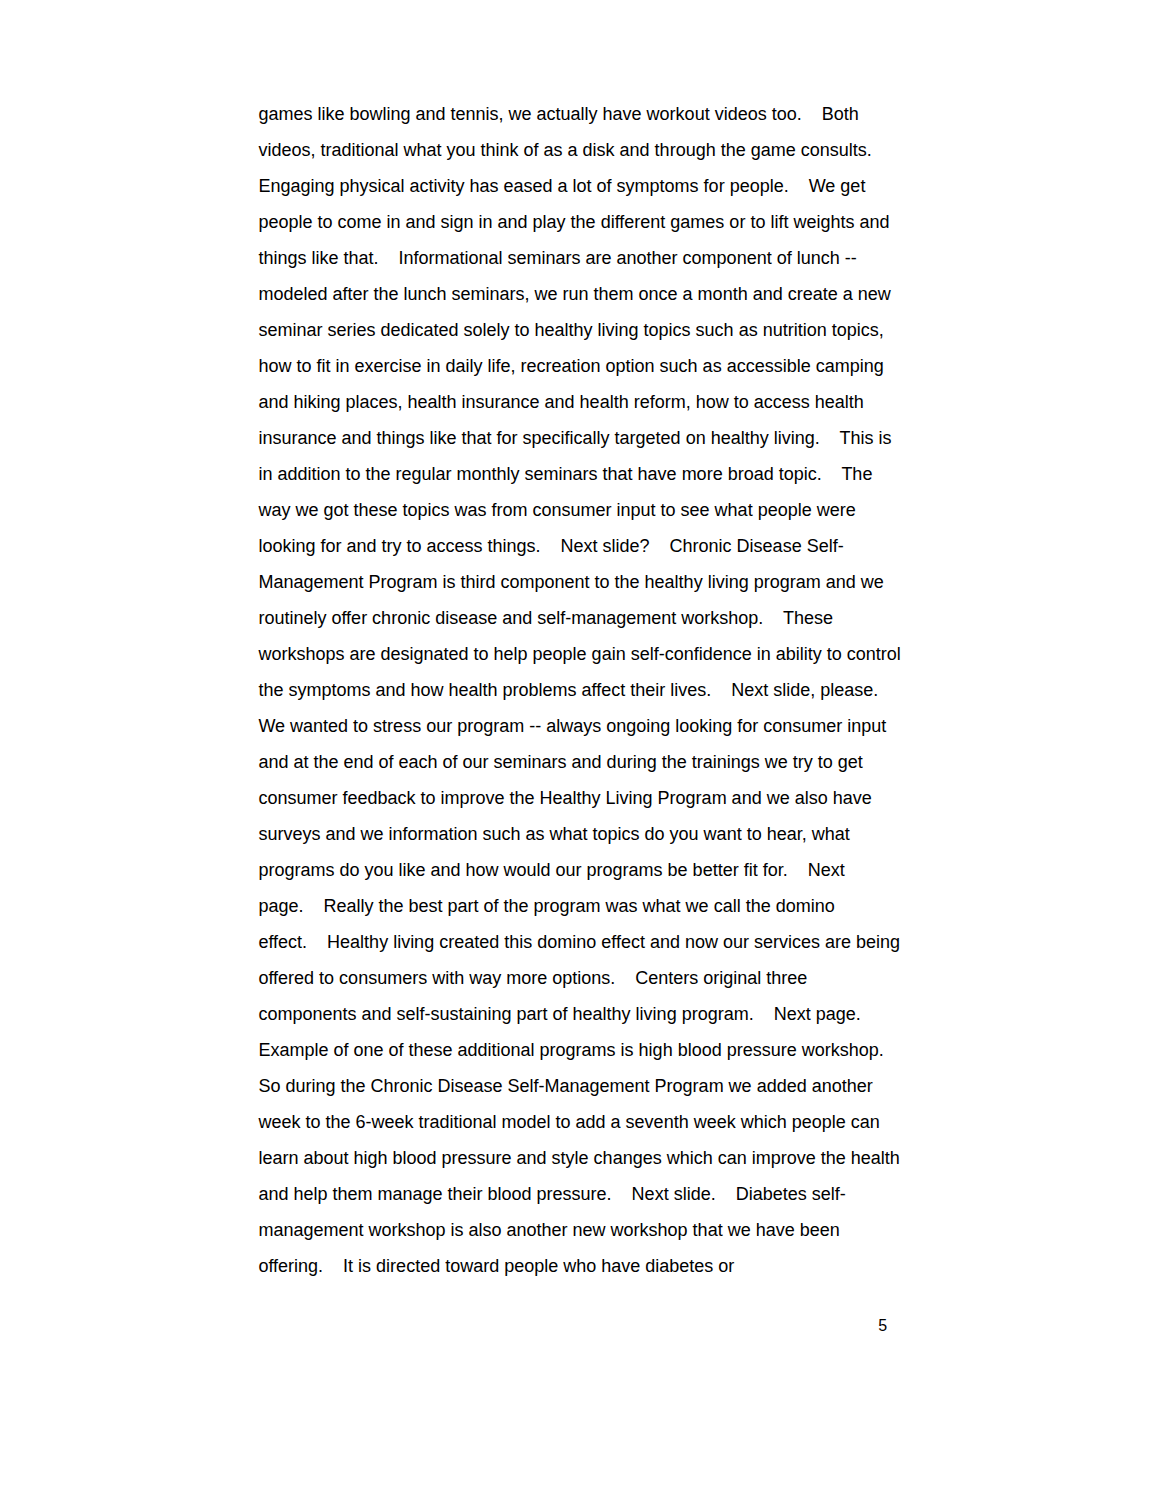games like bowling and tennis, we actually have workout videos too. Both videos, traditional what you think of as a disk and through the game consults. Engaging physical activity has eased a lot of symptoms for people. We get people to come in and sign in and play the different games or to lift weights and things like that. Informational seminars are another component of lunch -- modeled after the lunch seminars, we run them once a month and create a new seminar series dedicated solely to healthy living topics such as nutrition topics, how to fit in exercise in daily life, recreation option such as accessible camping and hiking places, health insurance and health reform, how to access health insurance and things like that for specifically targeted on healthy living. This is in addition to the regular monthly seminars that have more broad topic. The way we got these topics was from consumer input to see what people were looking for and try to access things. Next slide? Chronic Disease Self-Management Program is third component to the healthy living program and we routinely offer chronic disease and self-management workshop. These workshops are designated to help people gain self-confidence in ability to control the symptoms and how health problems affect their lives. Next slide, please. We wanted to stress our program -- always ongoing looking for consumer input and at the end of each of our seminars and during the trainings we try to get consumer feedback to improve the Healthy Living Program and we also have surveys and we information such as what topics do you want to hear, what programs do you like and how would our programs be better fit for. Next page. Really the best part of the program was what we call the domino effect. Healthy living created this domino effect and now our services are being offered to consumers with way more options. Centers original three components and self-sustaining part of healthy living program. Next page. Example of one of these additional programs is high blood pressure workshop. So during the Chronic Disease Self-Management Program we added another week to the 6-week traditional model to add a seventh week which people can learn about high blood pressure and style changes which can improve the health and help them manage their blood pressure. Next slide. Diabetes self-management workshop is also another new workshop that we have been offering. It is directed toward people who have diabetes or
5